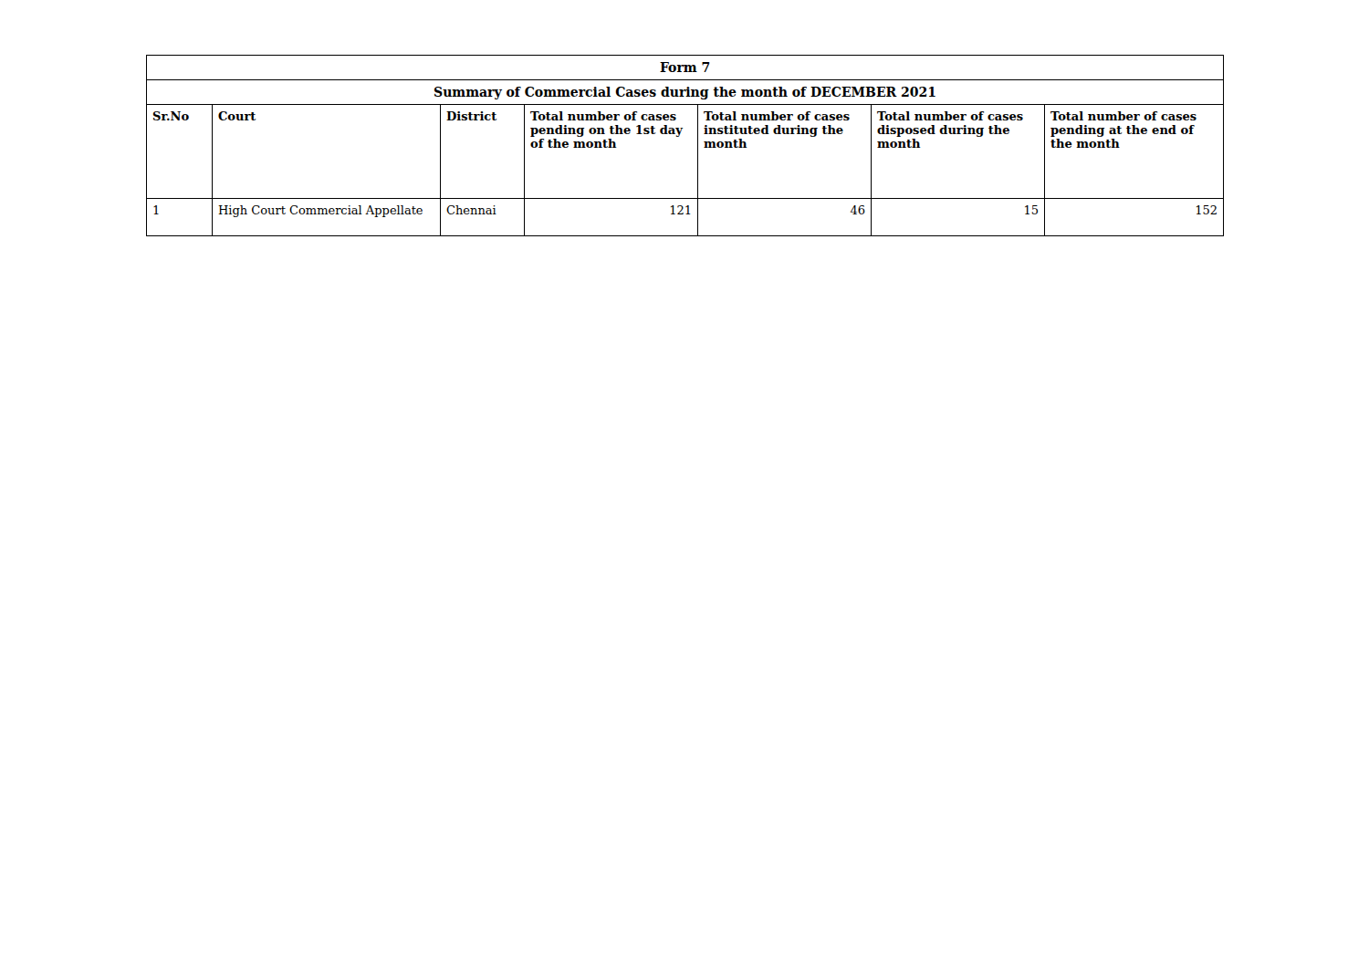| Form 7 |
| Summary of Commercial Cases during the month of DECEMBER 2021 |
| Sr.No | Court | District | Total number of cases pending on the 1st day of the month | Total number of cases instituted during the month | Total number of cases disposed during the month | Total number of cases pending at the end of the month |
| 1 | High Court Commercial Appellate | Chennai | 121 | 46 | 15 | 152 |